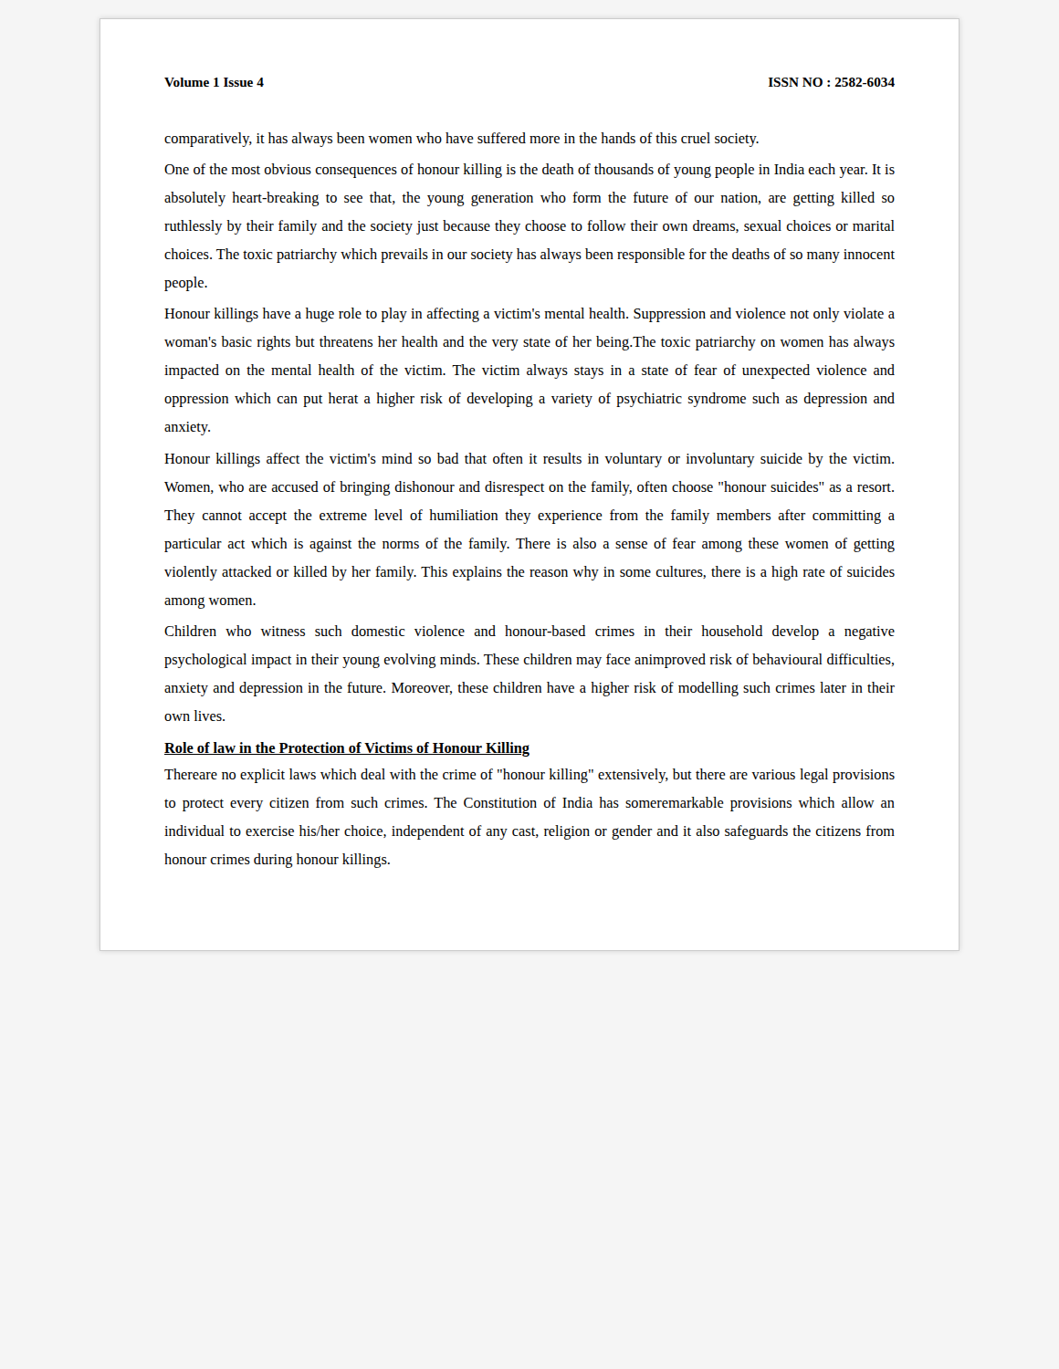Volume 1 Issue 4 ISSN NO : 2582-6034
comparatively, it has always been women who have suffered more in the hands of this cruel society.
One of the most obvious consequences of honour killing is the death of thousands of young people in India each year. It is absolutely heart-breaking to see that, the young generation who form the future of our nation, are getting killed so ruthlessly by their family and the society just because they choose to follow their own dreams, sexual choices or marital choices. The toxic patriarchy which prevails in our society has always been responsible for the deaths of so many innocent people.
Honour killings have a huge role to play in affecting a victim's mental health. Suppression and violence not only violate a woman's basic rights but threatens her health and the very state of her being.The toxic patriarchy on women has always impacted on the mental health of the victim. The victim always stays in a state of fear of unexpected violence and oppression which can put herat a higher risk of developing a variety of psychiatric syndrome such as depression and anxiety.
Honour killings affect the victim's mind so bad that often it results in voluntary or involuntary suicide by the victim. Women, who are accused of bringing dishonour and disrespect on the family, often choose "honour suicides" as a resort. They cannot accept the extreme level of humiliation they experience from the family members after committing a particular act which is against the norms of the family. There is also a sense of fear among these women of getting violently attacked or killed by her family. This explains the reason why in some cultures, there is a high rate of suicides among women.
Children who witness such domestic violence and honour-based crimes in their household develop a negative psychological impact in their young evolving minds. These children may face animproved risk of behavioural difficulties, anxiety and depression in the future. Moreover, these children have a higher risk of modelling such crimes later in their own lives.
Role of law in the Protection of Victims of Honour Killing
Thereare no explicit laws which deal with the crime of "honour killing" extensively, but there are various legal provisions to protect every citizen from such crimes. The Constitution of India has someremarkable provisions which allow an individual to exercise his/her choice, independent of any cast, religion or gender and it also safeguards the citizens from honour crimes during honour killings.